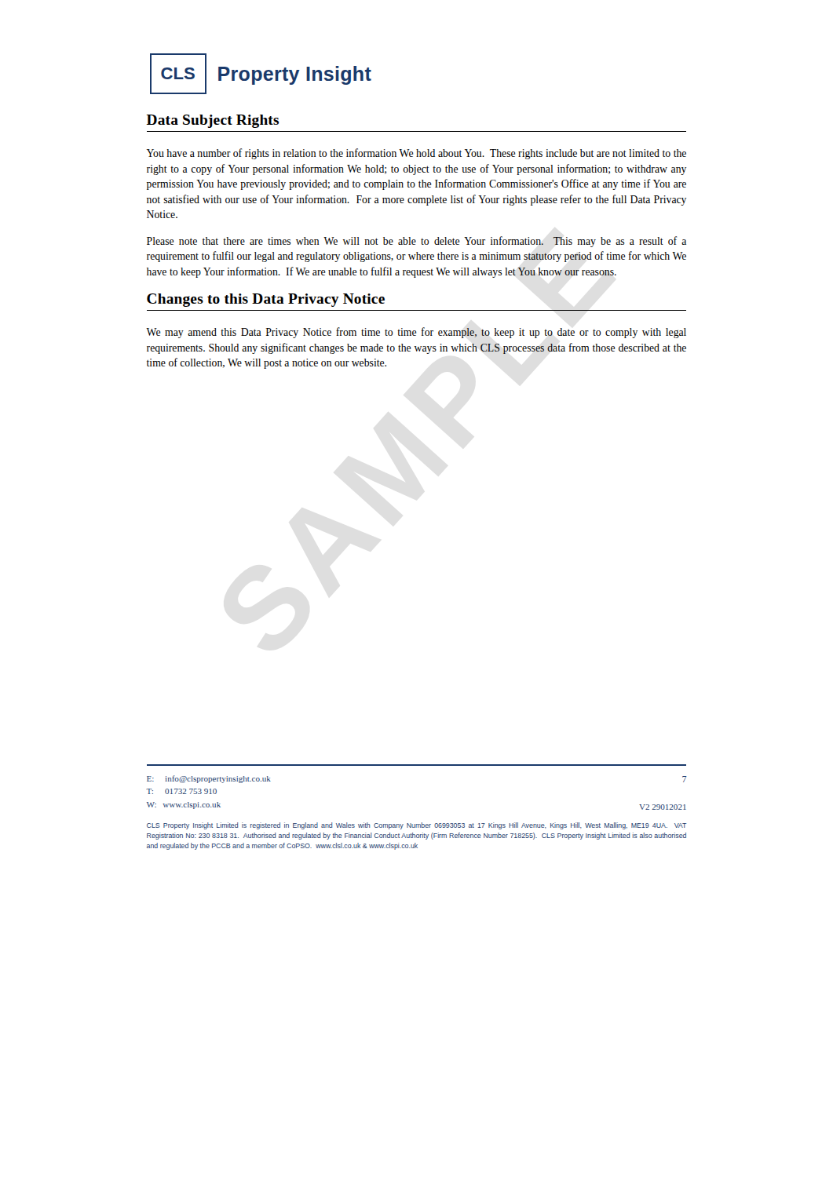SAMPLE
CLS
Property Insight
Data Subject Rights
You have a number of rights in relation to the information We hold about You. These rights include but are not limited to the right to a copy of Your personal information We hold; to object to the use of Your personal information; to withdraw any permission You have previously provided; and to complain to the Information Commissioner's Office at any time if You are not satisfied with our use of Your information. For a more complete list of Your rights please refer to the full Data Privacy Notice.
Please note that there are times when We will not be able to delete Your information. This may be as a result of a requirement to fulfil our legal and regulatory obligations, or where there is a minimum statutory period of time for which We have to keep Your information. If We are unable to fulfil a request We will always let You know our reasons.
Changes to this Data Privacy Notice
We may amend this Data Privacy Notice from time to time for example, to keep it up to date or to comply with legal requirements. Should any significant changes be made to the ways in which CLS processes data from those described at the time of collection, We will post a notice on our website.
E: info@clspropertyinsight.co.uk
T: 01732 753 910
W: www.clspi.co.uk
7
V2 29012021
CLS Property Insight Limited is registered in England and Wales with Company Number 06993053 at 17 Kings Hill Avenue, Kings Hill, West Malling, ME19 4UA. VAT Registration No: 230 8318 31. Authorised and regulated by the Financial Conduct Authority (Firm Reference Number 718255). CLS Property Insight Limited is also authorised and regulated by the PCCB and a member of CoPSO. www.clsl.co.uk & www.clspi.co.uk